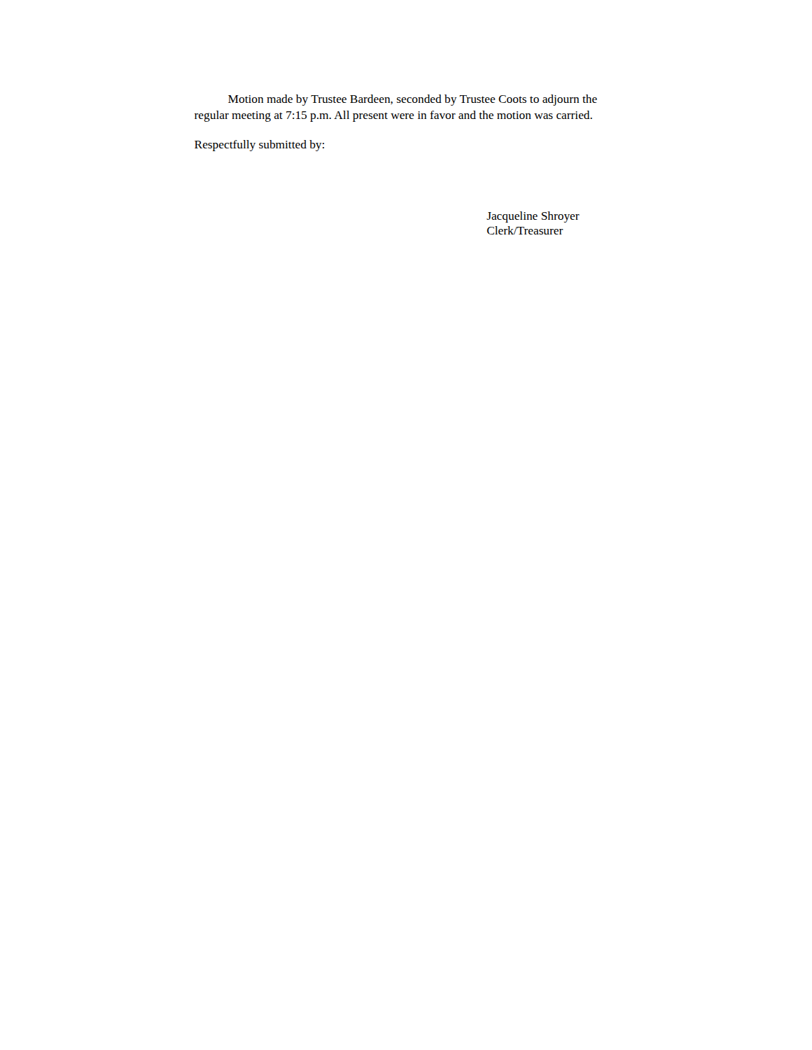Motion made by Trustee Bardeen, seconded by Trustee Coots to adjourn the regular meeting at 7:15 p.m. All present were in favor and the motion was carried.
Respectfully submitted by:
Jacqueline Shroyer
Clerk/Treasurer